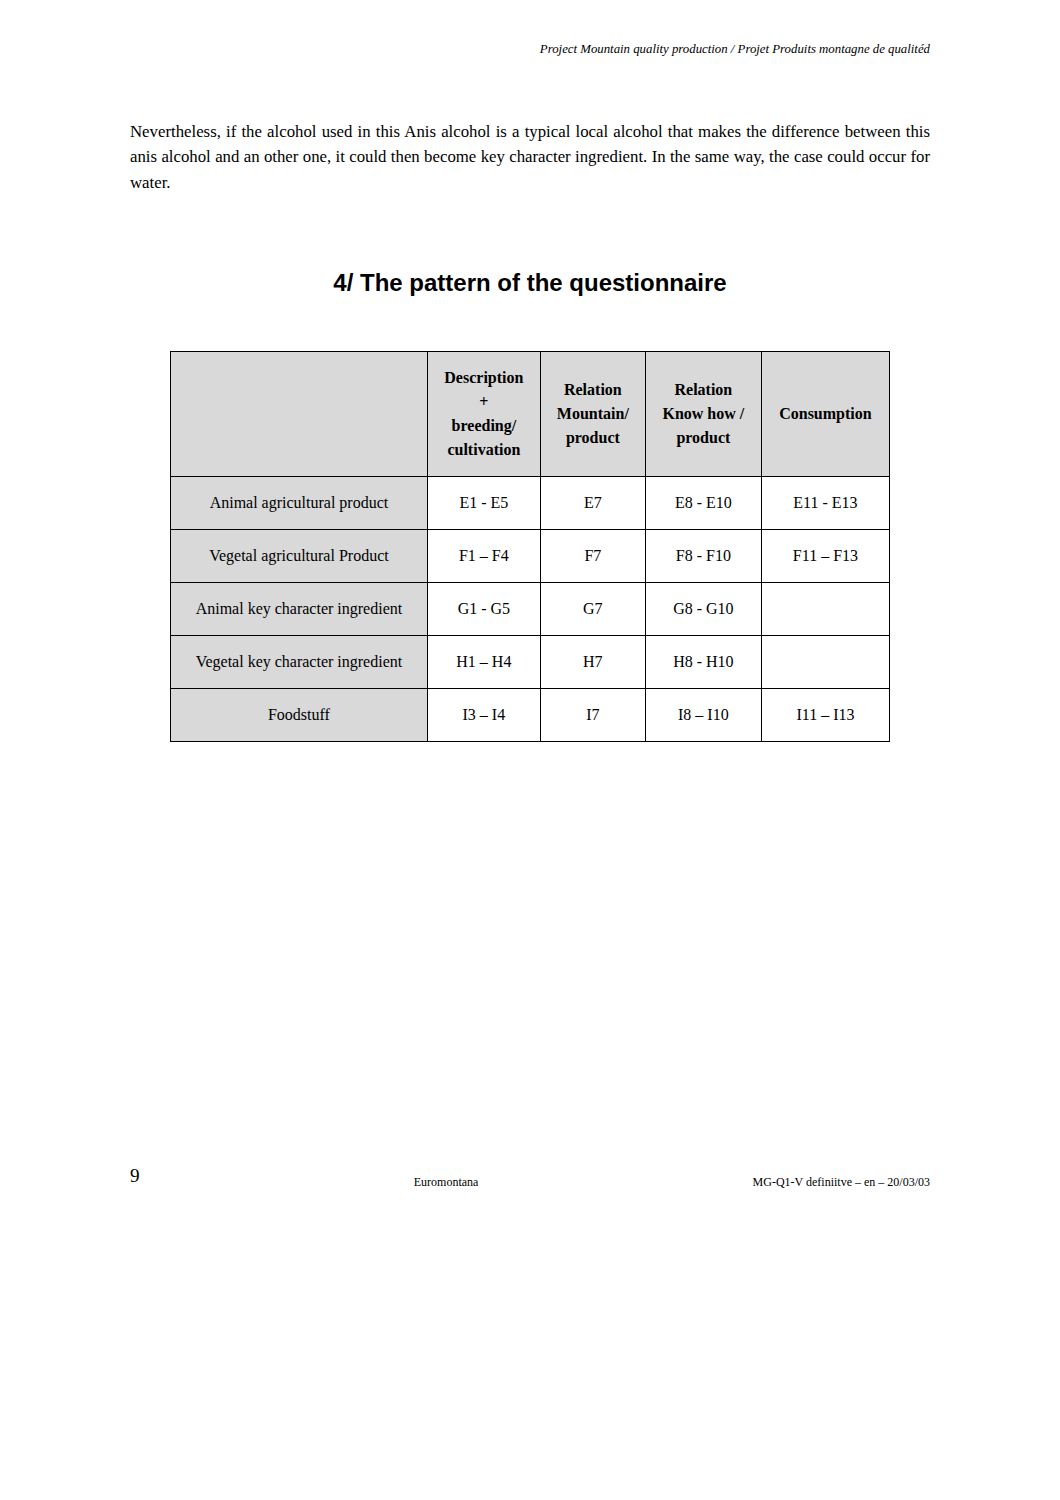Project Mountain quality production / Projet Produits montagne de qualitéd
Nevertheless, if the alcohol used in this Anis alcohol is a typical local alcohol that makes the difference between this anis alcohol and an other one, it could then become key character ingredient. In the same way, the case could occur for water.
4/ The pattern of the questionnaire
| | Description + breeding/ cultivation | Relation Mountain/ product | Relation Know how / product | Consumption |
| --- | --- | --- | --- | --- |
| Animal agricultural product | E1 - E5 | E7 | E8 - E10 | E11 - E13 |
| Vegetal agricultural Product | F1 – F4 | F7 | F8 - F10 | F11 – F13 |
| Animal key character ingredient | G1 - G5 | G7 | G8 - G10 | |
| Vegetal key character ingredient | H1 – H4 | H7 | H8 - H10 | |
| Foodstuff | I3 – I4 | I7 | I8 – I10 | I11 – I13 |
9 Euromontana MG-Q1-V definiitve – en – 20/03/03